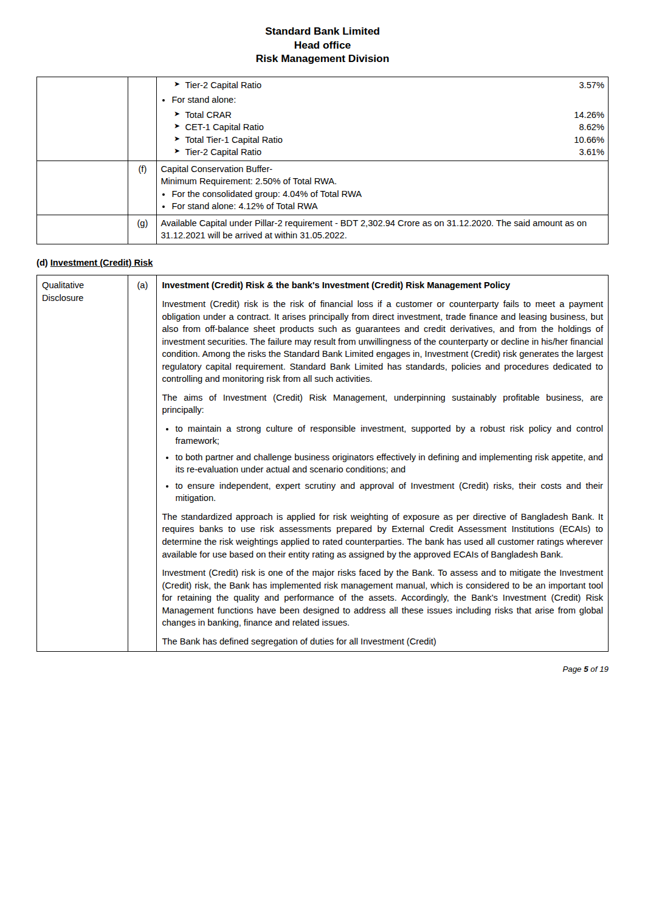Standard Bank Limited
Head office
Risk Management Division
| | | Tier-2 Capital Ratio 3.57% For stand alone: Total CRAR 14.26% CET-1 Capital Ratio 8.62% Total Tier-1 Capital Ratio 10.66% Tier-2 Capital Ratio 3.61% |
| | (f) | Capital Conservation Buffer- Minimum Requirement: 2.50% of Total RWA. For the consolidated group: 4.04% of Total RWA For stand alone: 4.12% of Total RWA |
| | (g) | Available Capital under Pillar-2 requirement - BDT 2,302.94 Crore as on 31.12.2020. The said amount as on 31.12.2021 will be arrived at within 31.05.2022. |
(d) Investment (Credit) Risk
| Qualitative Disclosure | (a) | Investment (Credit) Risk & the bank's Investment (Credit) Risk Management Policy Investment (Credit) risk is the risk of financial loss if a customer or counterparty fails to meet a payment obligation under a contract. It arises principally from direct investment, trade finance and leasing business, but also from off-balance sheet products such as guarantees and credit derivatives, and from the holdings of investment securities. The failure may result from unwillingness of the counterparty or decline in his/her financial condition. Among the risks the Standard Bank Limited engages in, Investment (Credit) risk generates the largest regulatory capital requirement. Standard Bank Limited has standards, policies and procedures dedicated to controlling and monitoring risk from all such activities. The aims of Investment (Credit) Risk Management, underpinning sustainably profitable business, are principally: to maintain a strong culture of responsible investment, supported by a robust risk policy and control framework; to both partner and challenge business originators effectively in defining and implementing risk appetite, and its re-evaluation under actual and scenario conditions; and to ensure independent, expert scrutiny and approval of Investment (Credit) risks, their costs and their mitigation. The standardized approach is applied for risk weighting of exposure as per directive of Bangladesh Bank. It requires banks to use risk assessments prepared by External Credit Assessment Institutions (ECAIs) to determine the risk weightings applied to rated counterparties. The bank has used all customer ratings wherever available for use based on their entity rating as assigned by the approved ECAIs of Bangladesh Bank. Investment (Credit) risk is one of the major risks faced by the Bank. To assess and to mitigate the Investment (Credit) risk, the Bank has implemented risk management manual, which is considered to be an important tool for retaining the quality and performance of the assets. Accordingly, the Bank's Investment (Credit) Risk Management functions have been designed to address all these issues including risks that arise from global changes in banking, finance and related issues. The Bank has defined segregation of duties for all Investment (Credit) |
Page 5 of 19